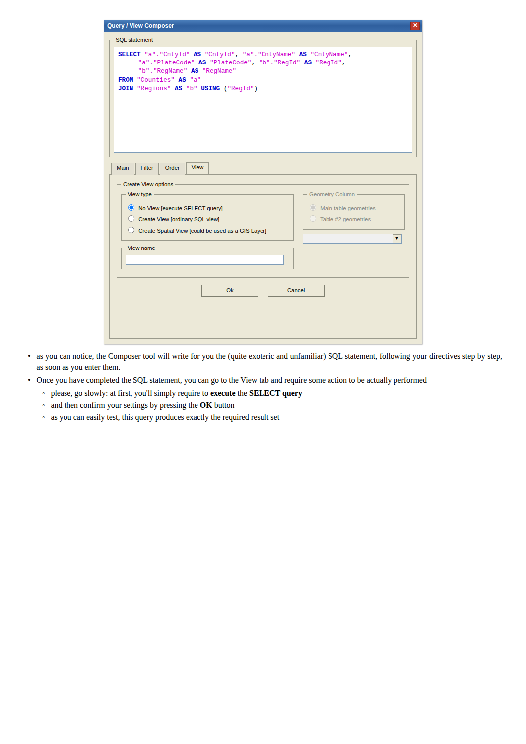Query / View Composer ✕
SQL statement
SELECT "a"."CntyId" AS "CntyId", "a"."CntyName" AS "CntyName", "a"."PlateCode" AS "PlateCode", "b"."RegId" AS "RegId", "b"."RegName" AS "RegName" FROM "Counties" AS "a" JOIN "Regions" AS "b" USING ("RegId")
Main
Filter
Order
View
Create View options
View type
No View [execute SELECT query]
Create View [ordinary SQL view]
Create Spatial View [could be used as a GIS Layer]
View name
Geometry Column
Main table geometries
Table #2 geometries
▼
Ok Cancel
as you can notice, the Composer tool will write for you the (quite exoteric and unfamiliar) SQL statement, following your directives step by step, as soon as you enter them.
Once you have completed the SQL statement, you can go to the View tab and require some action to be actually performed
please, go slowly: at first, you'll simply require to execute the SELECT query
and then confirm your settings by pressing the OK button
as you can easily test, this query produces exactly the required result set